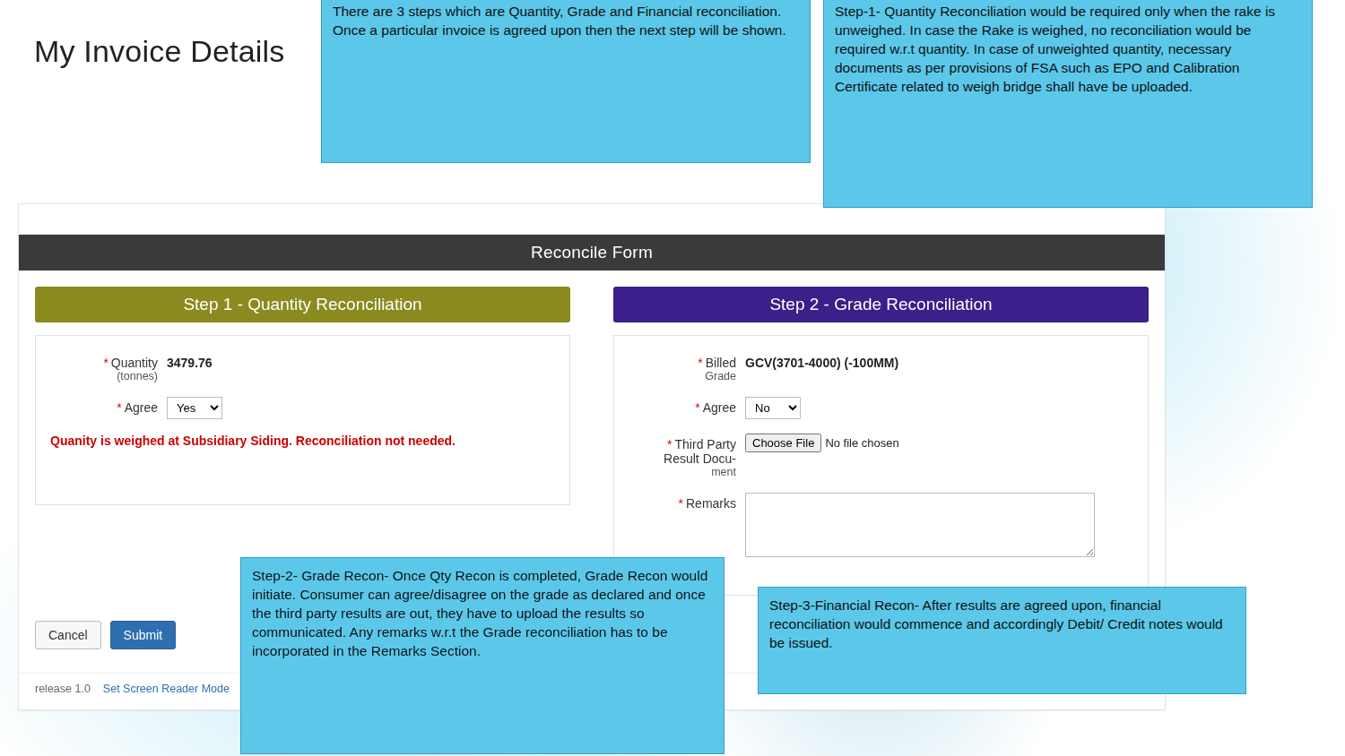My Invoice Details
There are 3 steps which are Quantity, Grade and Financial reconciliation. Once a particular invoice is agreed upon then the next step will be shown.
Step-1- Quantity Reconciliation would be required only when the rake is unweighed. In case the Rake is weighed, no reconciliation would be required w.r.t quantity. In case of unweighted quantity, necessary documents as per provisions of FSA such as EPO and Calibration Certificate related to weigh bridge shall have be uploaded.
Reconcile Form
Step 1 - Quantity Reconciliation
*Quantity(tonnes)
3479.76
*Agree
Yes No
Quanity is weighed at Subsidiary Siding. Reconciliation not needed.
Step 2 - Grade Reconciliation
*BilledGrade
GCV(3701-4000) (-100MM)
*Agree
No Yes
*Third Party Result Docu-ment
*Remarks
Cancel Submit
release 1.0 Set Screen Reader Mode
Step-2- Grade Recon- Once Qty Recon is completed, Grade Recon would initiate. Consumer can agree/disagree on the grade as declared and once the third party results are out, they have to upload the results so communicated. Any remarks w.r.t the Grade reconciliation has to be incorporated in the Remarks Section.
Step-3-Financial Recon- After results are agreed upon, financial reconciliation would commence and accordingly Debit/ Credit notes would be issued.